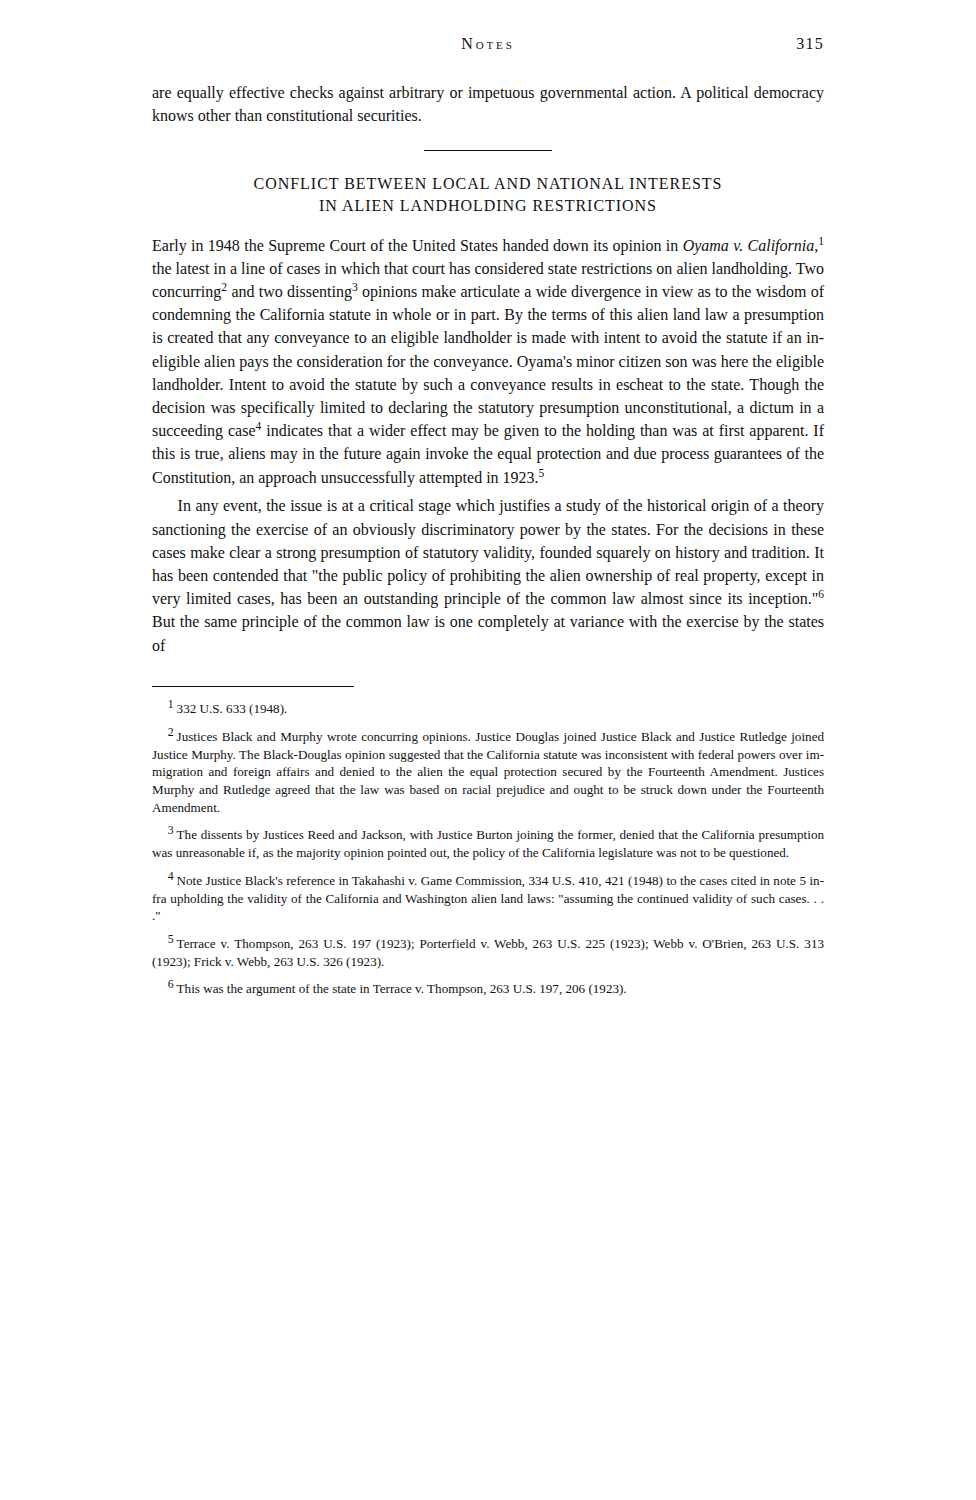Notes 315
are equally effective checks against arbitrary or impetuous governmental action. A political democracy knows other than constitutional securities.
Conflict Between Local and National Interests
in Alien Landholding Restrictions
Early in 1948 the Supreme Court of the United States handed down its opinion in Oyama v. California,1 the latest in a line of cases in which that court has considered state restrictions on alien landholding. Two concurring2 and two dissenting3 opinions make articulate a wide divergence in view as to the wisdom of condemning the California statute in whole or in part. By the terms of this alien land law a presumption is created that any conveyance to an eligible landholder is made with intent to avoid the statute if an ineligible alien pays the consideration for the conveyance. Oyama's minor citizen son was here the eligible landholder. Intent to avoid the statute by such a conveyance results in escheat to the state. Though the decision was specifically limited to declaring the statutory presumption unconstitutional, a dictum in a succeeding case4 indicates that a wider effect may be given to the holding than was at first apparent. If this is true, aliens may in the future again invoke the equal protection and due process guarantees of the Constitution, an approach unsuccessfully attempted in 1923.5
In any event, the issue is at a critical stage which justifies a study of the historical origin of a theory sanctioning the exercise of an obviously discriminatory power by the states. For the decisions in these cases make clear a strong presumption of statutory validity, founded squarely on history and tradition. It has been contended that "the public policy of prohibiting the alien ownership of real property, except in very limited cases, has been an outstanding principle of the common law almost since its inception."6 But the same principle of the common law is one completely at variance with the exercise by the states of
1332 U.S. 633 (1948).
2 Justices Black and Murphy wrote concurring opinions. Justice Douglas joined Justice Black and Justice Rutledge joined Justice Murphy. The Black-Douglas opinion suggested that the California statute was inconsistent with federal powers over immigration and foreign affairs and denied to the alien the equal protection secured by the Fourteenth Amendment. Justices Murphy and Rutledge agreed that the law was based on racial prejudice and ought to be struck down under the Fourteenth Amendment.
3 The dissents by Justices Reed and Jackson, with Justice Burton joining the former, denied that the California presumption was unreasonable if, as the majority opinion pointed out, the policy of the California legislature was not to be questioned.
4 Note Justice Black's reference in Takahashi v. Game Commission, 334 U.S. 410, 421 (1948) to the cases cited in note 5 infra upholding the validity of the California and Washington alien land laws: "assuming the continued validity of such cases. . . ."
5 Terrace v. Thompson, 263 U.S. 197 (1923); Porterfield v. Webb, 263 U.S. 225 (1923); Webb v. O'Brien, 263 U.S. 313 (1923); Frick v. Webb, 263 U.S. 326 (1923).
6 This was the argument of the state in Terrace v. Thompson, 263 U.S. 197, 206 (1923).